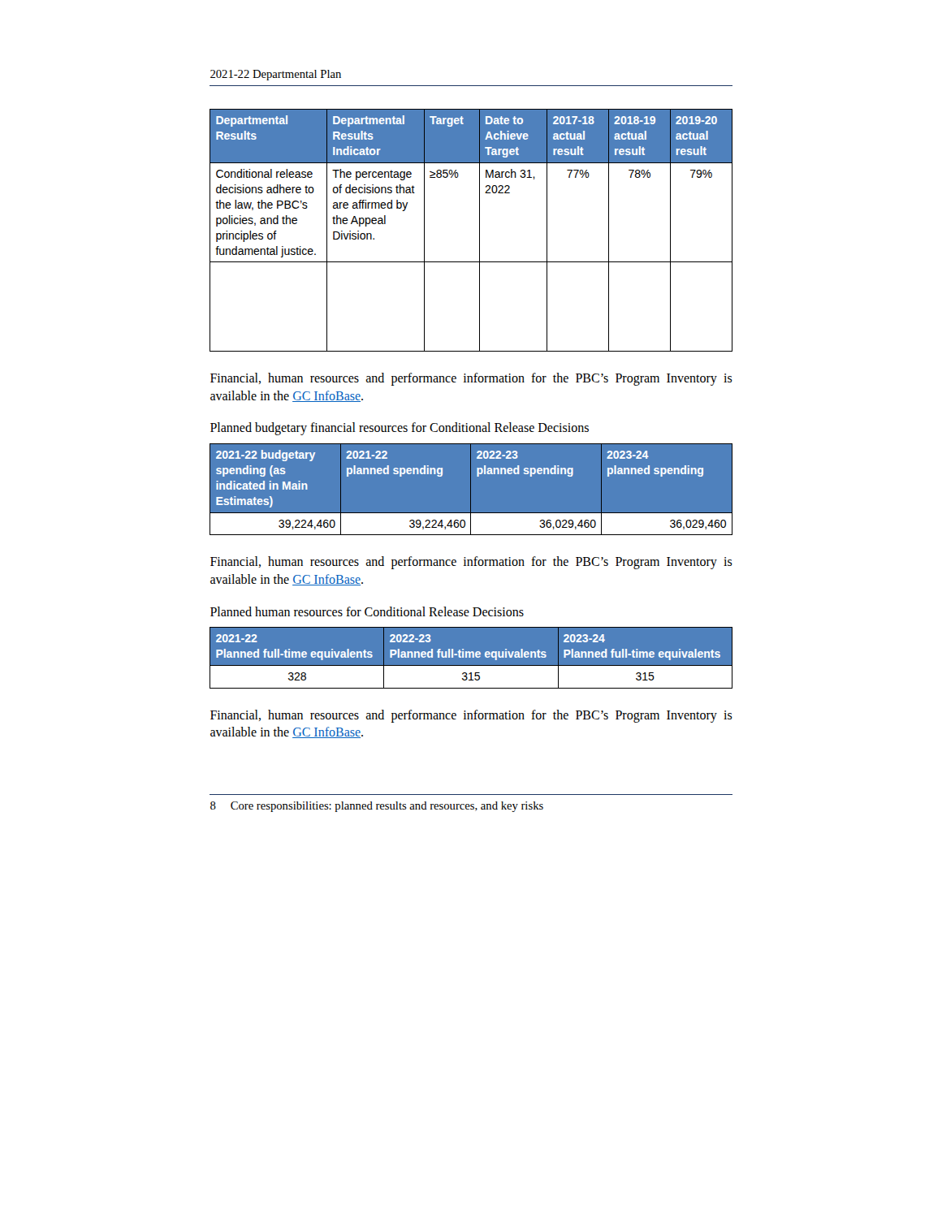2021-22 Departmental Plan
| Departmental Results | Departmental Results Indicator | Target | Date to Achieve Target | 2017-18 actual result | 2018-19 actual result | 2019-20 actual result |
| --- | --- | --- | --- | --- | --- | --- |
| Conditional release decisions adhere to the law, the PBC’s policies, and the principles of fundamental justice. | The percentage of decisions that are affirmed by the Appeal Division. | ≥85% | March 31, 2022 | 77% | 78% | 79% |
Financial, human resources and performance information for the PBC’s Program Inventory is available in the GC InfoBase.
Planned budgetary financial resources for Conditional Release Decisions
| 2021-22 budgetary spending (as indicated in Main Estimates) | 2021-22 planned spending | 2022-23 planned spending | 2023-24 planned spending |
| --- | --- | --- | --- |
| 39,224,460 | 39,224,460 | 36,029,460 | 36,029,460 |
Financial, human resources and performance information for the PBC’s Program Inventory is available in the GC InfoBase.
Planned human resources for Conditional Release Decisions
| 2021-22 Planned full-time equivalents | 2022-23 Planned full-time equivalents | 2023-24 Planned full-time equivalents |
| --- | --- | --- |
| 328 | 315 | 315 |
Financial, human resources and performance information for the PBC’s Program Inventory is available in the GC InfoBase.
8 Core responsibilities: planned results and resources, and key risks